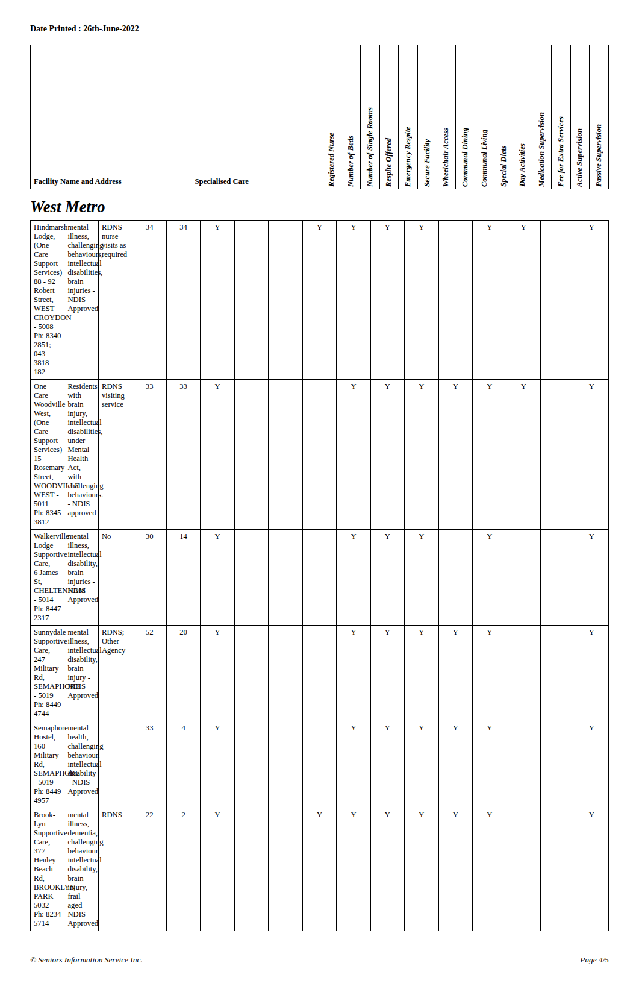Date Printed : 26th-June-2022
| Facility Name and Address | Specialised Care | Registered Nurse | Number of Beds | Number of Single Rooms | Respite Offered | Emergency Respite | Secure Facility | Wheelchair Access | Communal Dining | Communal Living | Special Diets | Day Activities | Medication Supervision | Fee for Extra Services | Active Supervision | Passive Supervision |
| --- | --- | --- | --- | --- | --- | --- | --- | --- | --- | --- | --- | --- | --- | --- | --- | --- |
West Metro
| Hindmarsh Lodge, (One Care Support Services) 88 - 92 Robert Street, WEST CROYDON - 5008 Ph: 8340 2851; 043 3818 182 | mental illness, challenging behaviours, intellectual disabilities, brain injuries - NDIS Approved | RDNS nurse visits as required | 34 | 34 | Y | | | Y | Y | Y | Y | | Y | Y | | Y |
| One Care Woodville West, (One Care Support Services) 15 Rosemary Street, WOODVILLE WEST - 5011 Ph: 8345 3812 | Residents with brain injury, intellectual disabilities, under Mental Health Act, with challenging behaviours. - NDIS approved | RDNS visiting service | 33 | 33 | Y | | | | Y | Y | Y | Y | Y | Y | | Y |
| Walkerville Lodge Supportive Care, 6 James St, CHELTENHAM - 5014 Ph: 8447 2317 | mental illness, intellectual disability, brain injuries - NDIS Approved | No | 30 | 14 | Y | | | | Y | Y | Y | | Y | | | Y |
| Sunnydale Supportive Care, 247 Military Rd, SEMAPHORE - 5019 Ph: 8449 4744 | mental illness, intellectual disability, brain injury - NDIS Approved | RDNS; Other Agency | 52 | 20 | Y | | | | Y | Y | Y | Y | Y | | | Y |
| Semaphore Hostel, 160 Military Rd, SEMAPHORE - 5019 Ph: 8449 4957 | mental health, challenging behaviour, intellectual disability - NDIS Approved | | 33 | 4 | Y | | | | Y | Y | Y | Y | Y | | | Y |
| Brook-Lyn Supportive Care, 377 Henley Beach Rd, BROOKLYN PARK - 5032 Ph: 8234 5714 | mental illness, dementia, challenging behaviour, intellectual disability, brain injury, frail aged - NDIS Approved | RDNS | 22 | 2 | Y | | | Y | Y | Y | Y | Y | Y | | | Y |
© Seniors Information Service Inc.
Page 4/5